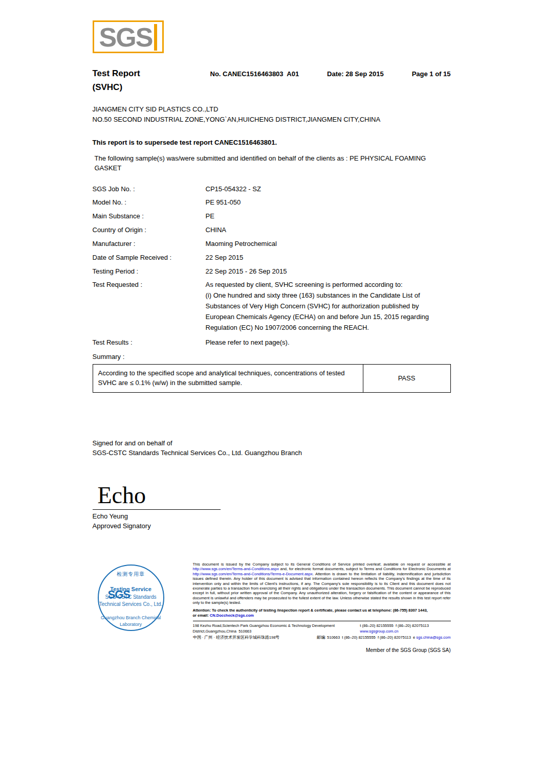SGS
Test Report
No. CANEC1516463803 A01 Date: 28 Sep 2015 Page 1 of 15
(SVHC)
JIANGMEN CITY SID PLASTICS CO.,LTD
NO.50 SECOND INDUSTRIAL ZONE,YONG`AN,HUICHENG DISTRICT,JIANGMEN CITY,CHINA
This report is to supersede test report CANEC1516463801.
The following sample(s) was/were submitted and identified on behalf of the clients as : PE PHYSICAL FOAMING GASKET
| SGS Job No. : | CP15-054322 - SZ |
| Model No. : | PE 951-050 |
| Main Substance : | PE |
| Country of Origin : | CHINA |
| Manufacturer : | Maoming Petrochemical |
| Date of Sample Received : | 22 Sep 2015 |
| Testing Period : | 22 Sep 2015 - 26 Sep 2015 |
| Test Requested : | As requested by client, SVHC screening is performed according to: (i) One hundred and sixty three (163) substances in the Candidate List of Substances of Very High Concern (SVHC) for authorization published by European Chemicals Agency (ECHA) on and before Jun 15, 2015 regarding Regulation (EC) No 1907/2006 concerning the REACH. |
| Test Results : | Please refer to next page(s). |
Summary :
| According to the specified scope and analytical techniques, concentrations of tested SVHC are ≤ 0.1% (w/w) in the submitted sample. | PASS |
Signed for and on behalf of
SGS-CSTC Standards Technical Services Co., Ltd. Guangzhou Branch
Echo
Echo Yeung
Approved Signatory
检测专用章
Testing Service
SGS-CSTC Standards Technical Services Co., Ltd.
Guangzhou Branch Chemical Laboratory
SGS
This document is issued by the Company subject to its General Conditions of Service printed overleaf, available on request or accessible at http://www.sgs.com/en/Terms-and-Conditions.aspx and, for electronic format documents, subject to Terms and Conditions for Electronic Documents at http://www.sgs.com/en/Terms-and-Conditions/Terms-e-Document.aspx. Attention is drawn to the limitation of liability, indemnification and jurisdiction issues defined therein. Any holder of this document is advised that information contained hereon reflects the Company's findings at the time of its intervention only and within the limits of Client's instructions, if any. The Company's sole responsibility is to its Client and this document does not exonerate parties to a transaction from exercising all their rights and obligations under the transaction documents. This document cannot be reproduced except in full, without prior written approval of the Company. Any unauthorized alteration, forgery or falsification of the content or appearance of this document is unlawful and offenders may be prosecuted to the fullest extent of the law. Unless otherwise stated the results shown in this test report refer only to the sample(s) tested.
Attention: To check the authenticity of testing /inspection report & certificate, please contact us at telephone: (86-755) 8307 1443,
or email: CN.Doccheck@sgs.com
198 Kezhu Road,Scientech Park Guangzhou Economic & Technology Development District,Guangzhou,China 510663 t (86–20) 82155555 f (86–20) 82075113 www.sgsgroup.com.cn
中国 · 广州 · 经济技术开发区科学城科珠路198号 邮编: 510663 t (86–20) 82155555 f (86–20) 82075113 e sgs.china@sgs.com
Member of the SGS Group (SGS SA)